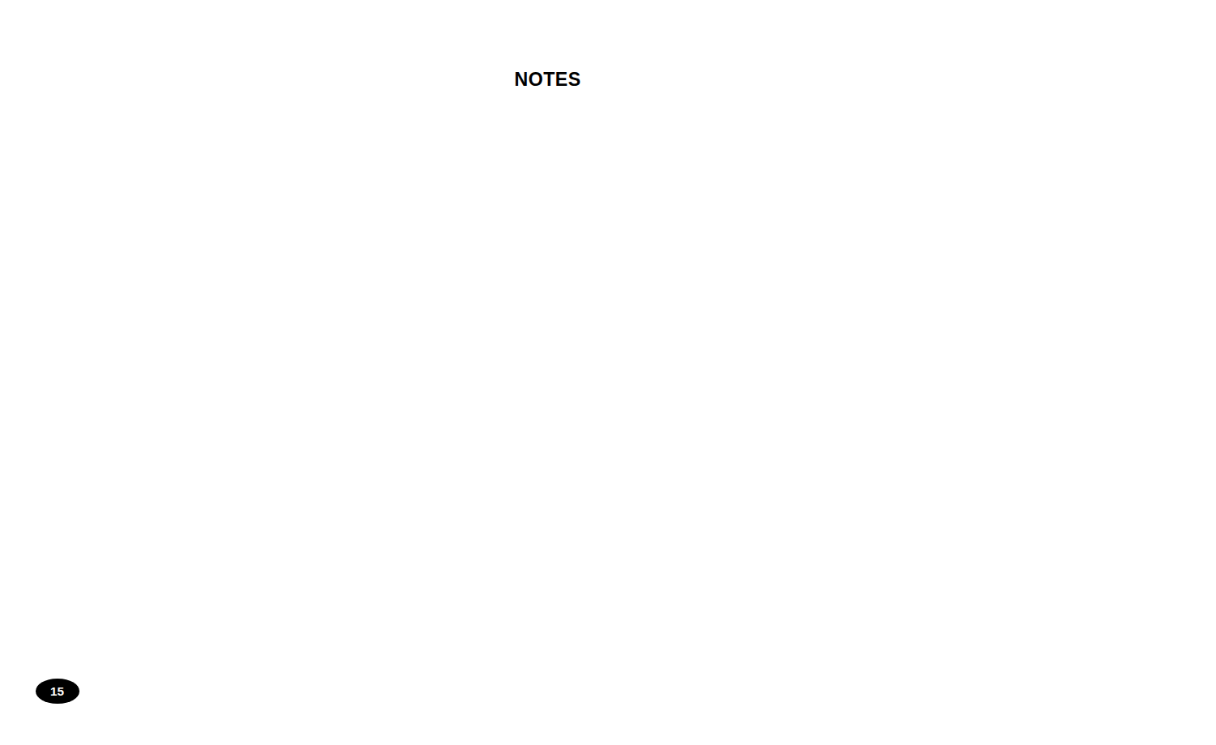NOTES
15